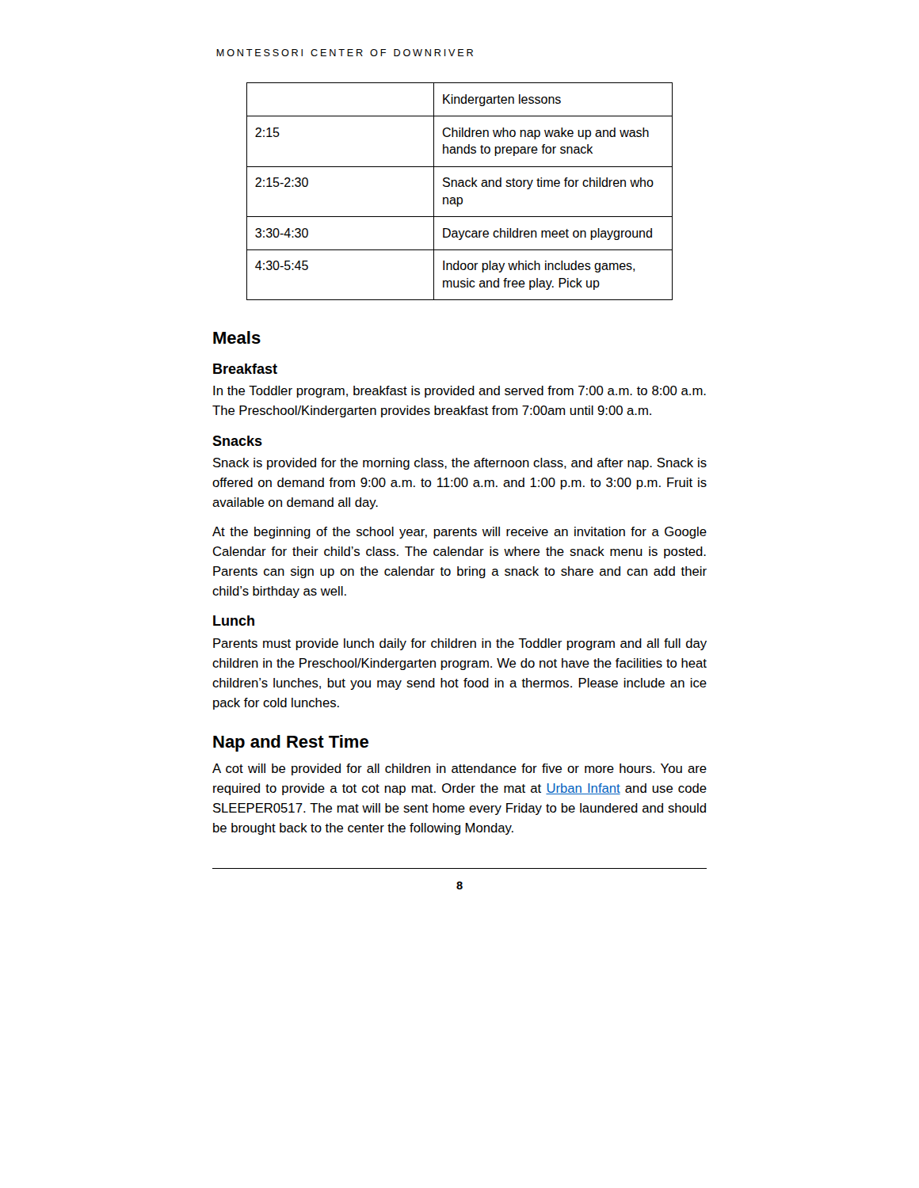Montessori Center of Downriver
| | Kindergarten lessons |
| 2:15 | Children who nap wake up and wash hands to prepare for snack |
| 2:15-2:30 | Snack and story time for children who nap |
| 3:30-4:30 | Daycare children meet on playground |
| 4:30-5:45 | Indoor play which includes games, music and free play. Pick up |
Meals
Breakfast
In the Toddler program, breakfast is provided and served from 7:00 a.m. to 8:00 a.m. The Preschool/Kindergarten provides breakfast from 7:00am until 9:00 a.m.
Snacks
Snack is provided for the morning class, the afternoon class, and after nap. Snack is offered on demand from 9:00 a.m. to 11:00 a.m. and 1:00 p.m. to 3:00 p.m. Fruit is available on demand all day.
At the beginning of the school year, parents will receive an invitation for a Google Calendar for their child’s class. The calendar is where the snack menu is posted. Parents can sign up on the calendar to bring a snack to share and can add their child’s birthday as well.
Lunch
Parents must provide lunch daily for children in the Toddler program and all full day children in the Preschool/Kindergarten program. We do not have the facilities to heat children’s lunches, but you may send hot food in a thermos. Please include an ice pack for cold lunches.
Nap and Rest Time
A cot will be provided for all children in attendance for five or more hours. You are required to provide a tot cot nap mat. Order the mat at Urban Infant and use code SLEEPER0517. The mat will be sent home every Friday to be laundered and should be brought back to the center the following Monday.
8